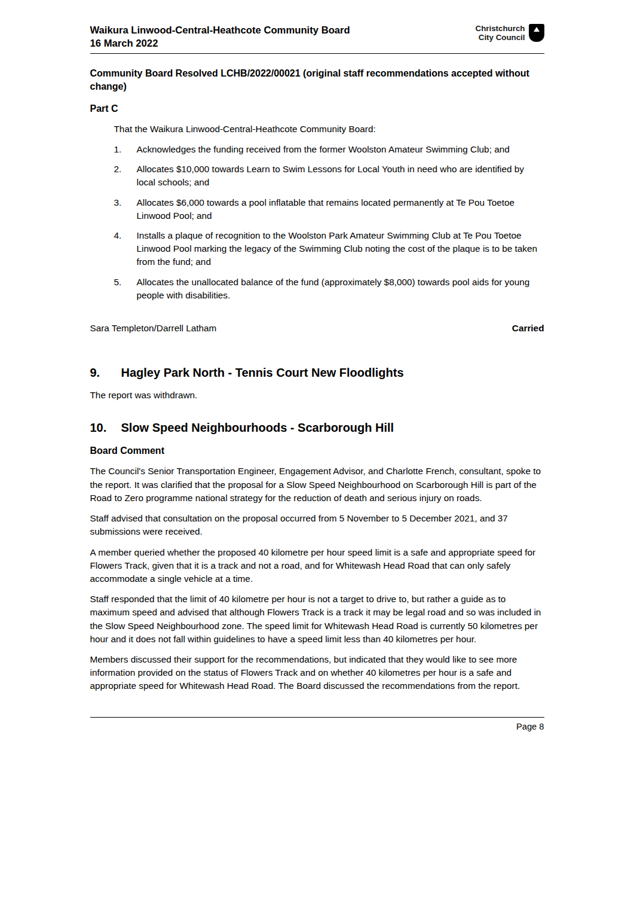Waikura Linwood-Central-Heathcote Community Board
16 March 2022
Christchurch
City Council
Community Board Resolved LCHB/2022/00021 (original staff recommendations accepted without change)
Part C
That the Waikura Linwood-Central-Heathcote Community Board:
Acknowledges the funding received from the former Woolston Amateur Swimming Club; and
Allocates $10,000 towards Learn to Swim Lessons for Local Youth in need who are identified by local schools; and
Allocates $6,000 towards a pool inflatable that remains located permanently at Te Pou Toetoe Linwood Pool; and
Installs a plaque of recognition to the Woolston Park Amateur Swimming Club at Te Pou Toetoe Linwood Pool marking the legacy of the Swimming Club noting the cost of the plaque is to be taken from the fund; and
Allocates the unallocated balance of the fund (approximately $8,000) towards pool aids for young people with disabilities.
Sara Templeton/Darrell Latham
Carried
9. Hagley Park North - Tennis Court New Floodlights
The report was withdrawn.
10. Slow Speed Neighbourhoods - Scarborough Hill
Board Comment
The Council's Senior Transportation Engineer, Engagement Advisor, and Charlotte French, consultant, spoke to the report. It was clarified that the proposal for a Slow Speed Neighbourhood on Scarborough Hill is part of the Road to Zero programme national strategy for the reduction of death and serious injury on roads.
Staff advised that consultation on the proposal occurred from 5 November to 5 December 2021, and 37 submissions were received.
A member queried whether the proposed 40 kilometre per hour speed limit is a safe and appropriate speed for Flowers Track, given that it is a track and not a road, and for Whitewash Head Road that can only safely accommodate a single vehicle at a time.
Staff responded that the limit of 40 kilometre per hour is not a target to drive to, but rather a guide as to maximum speed and advised that although Flowers Track is a track it may be legal road and so was included in the Slow Speed Neighbourhood zone. The speed limit for Whitewash Head Road is currently 50 kilometres per hour and it does not fall within guidelines to have a speed limit less than 40 kilometres per hour.
Members discussed their support for the recommendations, but indicated that they would like to see more information provided on the status of Flowers Track and on whether 40 kilometres per hour is a safe and appropriate speed for Whitewash Head Road. The Board discussed the recommendations from the report.
Page 8